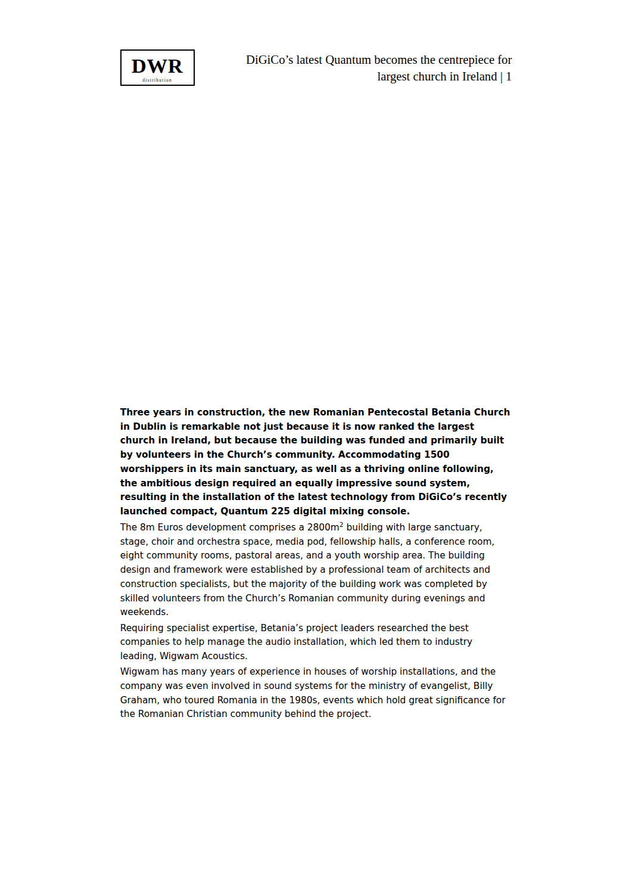DWR
distribution
DiGiCo’s latest Quantum becomes the centrepiece for largest church in Ireland | 1
Three years in construction, the new Romanian Pentecostal Betania Church in Dublin is remarkable not just because it is now ranked the largest church in Ireland, but because the building was funded and primarily built by volunteers in the Church’s community. Accommodating 1500 worshippers in its main sanctuary, as well as a thriving online following, the ambitious design required an equally impressive sound system, resulting in the installation of the latest technology from DiGiCo’s recently launched compact, Quantum 225 digital mixing console.
The 8m Euros development comprises a 2800m2 building with large sanctuary, stage, choir and orchestra space, media pod, fellowship halls, a conference room, eight community rooms, pastoral areas, and a youth worship area. The building design and framework were established by a professional team of architects and construction specialists, but the majority of the building work was completed by skilled volunteers from the Church’s Romanian community during evenings and weekends.
Requiring specialist expertise, Betania’s project leaders researched the best companies to help manage the audio installation, which led them to industry leading, Wigwam Acoustics.
Wigwam has many years of experience in houses of worship installations, and the company was even involved in sound systems for the ministry of evangelist, Billy Graham, who toured Romania in the 1980s, events which hold great significance for the Romanian Christian community behind the project.